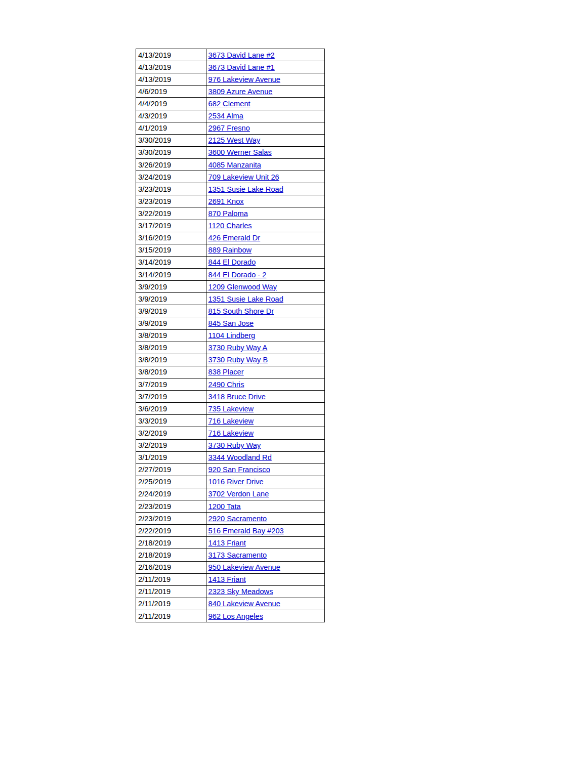| 4/13/2019 | 3673 David Lane #2 |
| 4/13/2019 | 3673 David Lane #1 |
| 4/13/2019 | 976 Lakeview Avenue |
| 4/6/2019 | 3809 Azure Avenue |
| 4/4/2019 | 682 Clement |
| 4/3/2019 | 2534 Alma |
| 4/1/2019 | 2967 Fresno |
| 3/30/2019 | 2125 West Way |
| 3/30/2019 | 3600 Werner Salas |
| 3/26/2019 | 4085 Manzanita |
| 3/24/2019 | 709 Lakeview Unit 26 |
| 3/23/2019 | 1351 Susie Lake Road |
| 3/23/2019 | 2691 Knox |
| 3/22/2019 | 870 Paloma |
| 3/17/2019 | 1120 Charles |
| 3/16/2019 | 426 Emerald Dr |
| 3/15/2019 | 889 Rainbow |
| 3/14/2019 | 844 El Dorado |
| 3/14/2019 | 844 El Dorado - 2 |
| 3/9/2019 | 1209 Glenwood Way |
| 3/9/2019 | 1351 Susie Lake Road |
| 3/9/2019 | 815 South Shore Dr |
| 3/9/2019 | 845 San Jose |
| 3/8/2019 | 1104 Lindberg |
| 3/8/2019 | 3730 Ruby Way A |
| 3/8/2019 | 3730 Ruby Way B |
| 3/8/2019 | 838 Placer |
| 3/7/2019 | 2490 Chris |
| 3/7/2019 | 3418 Bruce Drive |
| 3/6/2019 | 735 Lakeview |
| 3/3/2019 | 716 Lakeview |
| 3/2/2019 | 716 Lakeview |
| 3/2/2019 | 3730 Ruby Way |
| 3/1/2019 | 3344 Woodland Rd |
| 2/27/2019 | 920 San Francisco |
| 2/25/2019 | 1016 River Drive |
| 2/24/2019 | 3702 Verdon Lane |
| 2/23/2019 | 1200 Tata |
| 2/23/2019 | 2920 Sacramento |
| 2/22/2019 | 516 Emerald Bay #203 |
| 2/18/2019 | 1413 Friant |
| 2/18/2019 | 3173 Sacramento |
| 2/16/2019 | 950 Lakeview Avenue |
| 2/11/2019 | 1413 Friant |
| 2/11/2019 | 2323 Sky Meadows |
| 2/11/2019 | 840 Lakeview Avenue |
| 2/11/2019 | 962 Los Angeles |